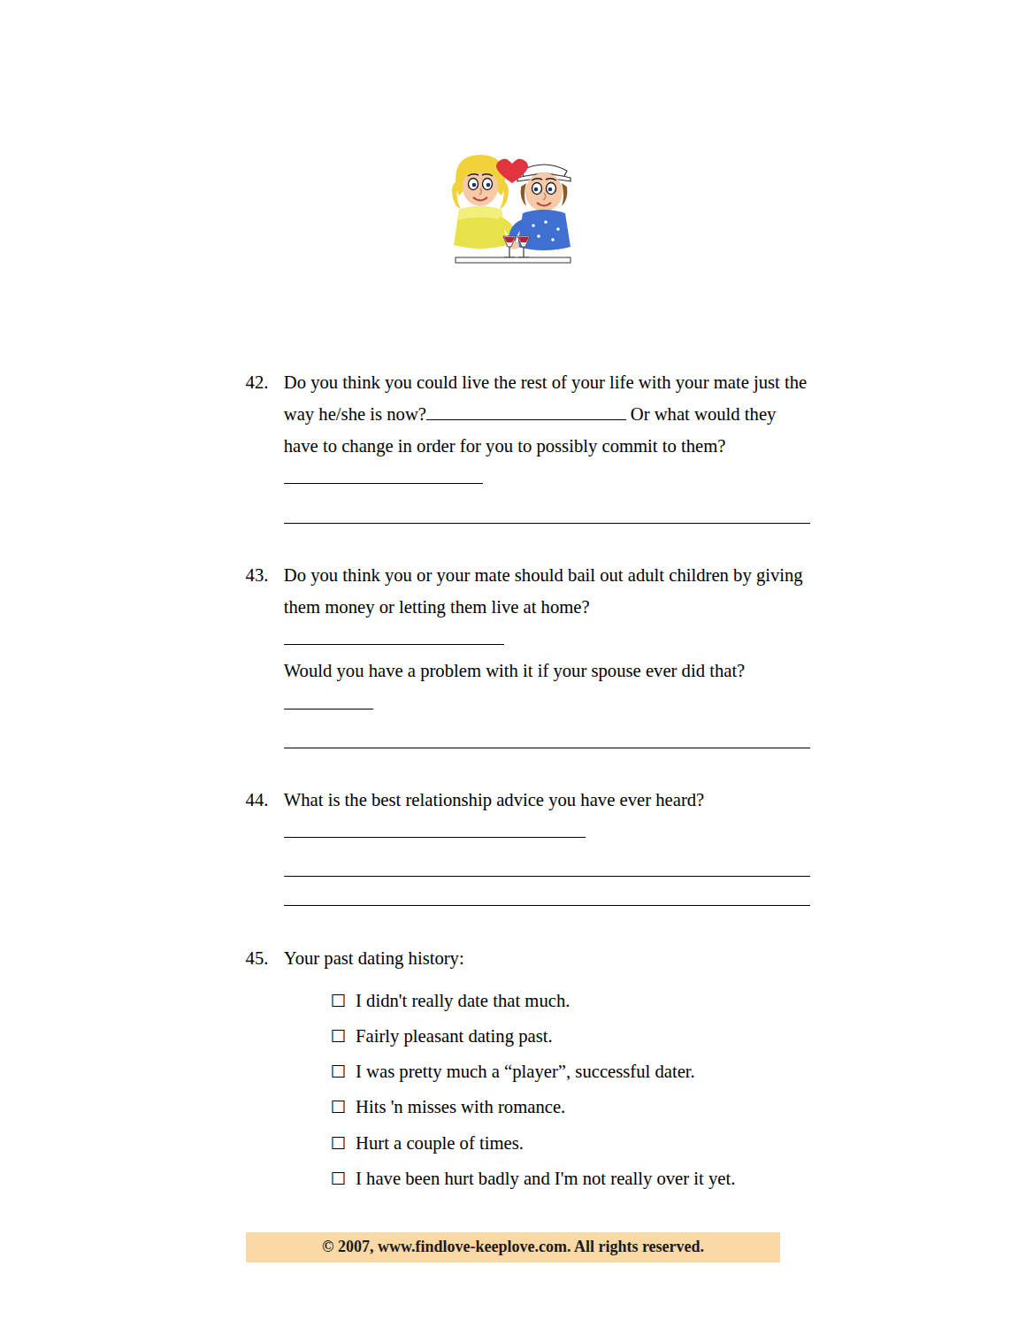Cartoon couple toasting with a heart between them
42. Do you think you could live the rest of your life with your mate just the way he/she is now? Or what would they have to change in order for you to possibly commit to them?
43. Do you think you or your mate should bail out adult children by giving them money or letting them live at home?
Would you have a problem with it if your spouse ever did that?
44. What is the best relationship advice you have ever heard?
45. Your past dating history:
I didn't really date that much.
Fairly pleasant dating past.
I was pretty much a “player”, successful dater.
Hits 'n misses with romance.
Hurt a couple of times.
I have been hurt badly and I'm not really over it yet.
© 2007, www.findlove-keeplove.com. All rights reserved.